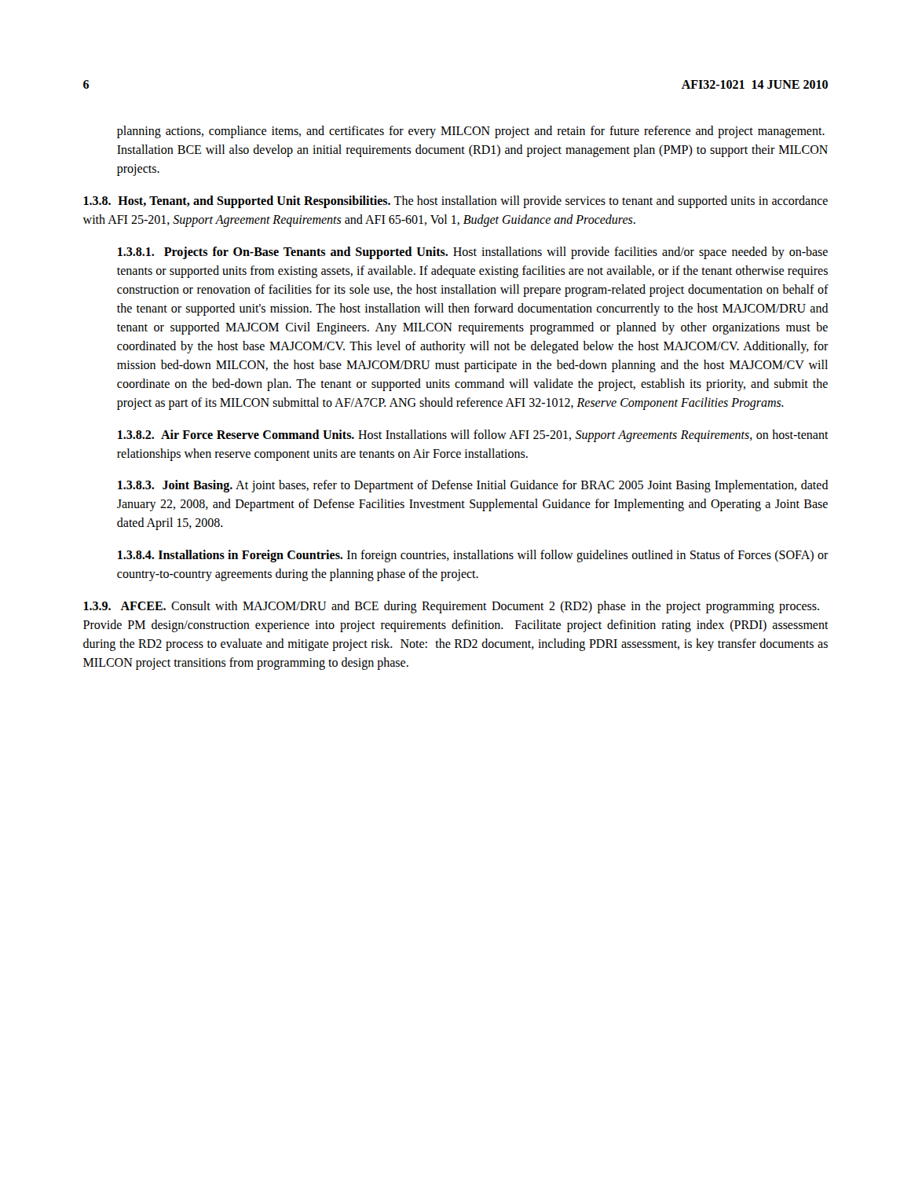6 AFI32-1021 14 JUNE 2010
planning actions, compliance items, and certificates for every MILCON project and retain for future reference and project management. Installation BCE will also develop an initial requirements document (RD1) and project management plan (PMP) to support their MILCON projects.
1.3.8. Host, Tenant, and Supported Unit Responsibilities. The host installation will provide services to tenant and supported units in accordance with AFI 25-201, Support Agreement Requirements and AFI 65-601, Vol 1, Budget Guidance and Procedures.
1.3.8.1. Projects for On-Base Tenants and Supported Units. Host installations will provide facilities and/or space needed by on-base tenants or supported units from existing assets, if available. If adequate existing facilities are not available, or if the tenant otherwise requires construction or renovation of facilities for its sole use, the host installation will prepare program-related project documentation on behalf of the tenant or supported unit's mission. The host installation will then forward documentation concurrently to the host MAJCOM/DRU and tenant or supported MAJCOM Civil Engineers. Any MILCON requirements programmed or planned by other organizations must be coordinated by the host base MAJCOM/CV. This level of authority will not be delegated below the host MAJCOM/CV. Additionally, for mission bed-down MILCON, the host base MAJCOM/DRU must participate in the bed-down planning and the host MAJCOM/CV will coordinate on the bed-down plan. The tenant or supported units command will validate the project, establish its priority, and submit the project as part of its MILCON submittal to AF/A7CP. ANG should reference AFI 32-1012, Reserve Component Facilities Programs.
1.3.8.2. Air Force Reserve Command Units. Host Installations will follow AFI 25-201, Support Agreements Requirements, on host-tenant relationships when reserve component units are tenants on Air Force installations.
1.3.8.3. Joint Basing. At joint bases, refer to Department of Defense Initial Guidance for BRAC 2005 Joint Basing Implementation, dated January 22, 2008, and Department of Defense Facilities Investment Supplemental Guidance for Implementing and Operating a Joint Base dated April 15, 2008.
1.3.8.4. Installations in Foreign Countries. In foreign countries, installations will follow guidelines outlined in Status of Forces (SOFA) or country-to-country agreements during the planning phase of the project.
1.3.9. AFCEE. Consult with MAJCOM/DRU and BCE during Requirement Document 2 (RD2) phase in the project programming process. Provide PM design/construction experience into project requirements definition. Facilitate project definition rating index (PRDI) assessment during the RD2 process to evaluate and mitigate project risk. Note: the RD2 document, including PDRI assessment, is key transfer documents as MILCON project transitions from programming to design phase.